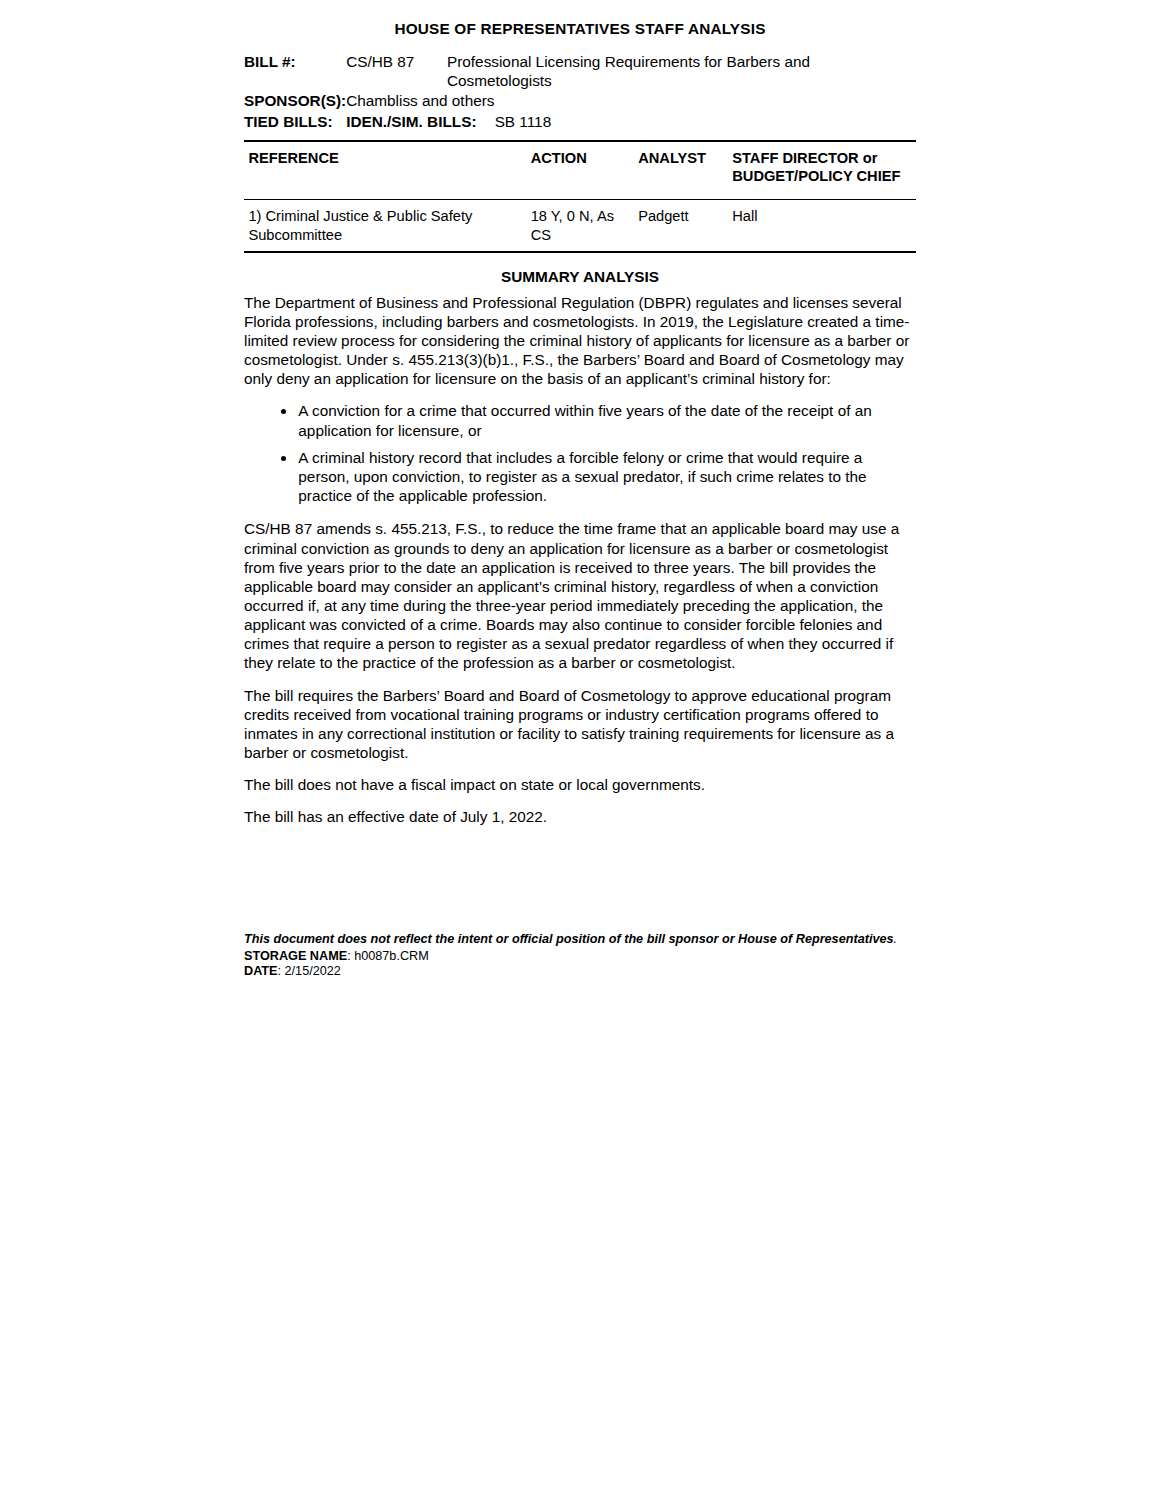HOUSE OF REPRESENTATIVES STAFF ANALYSIS
| BILL #: | CS/HB 87 | Professional Licensing Requirements for Barbers and Cosmetologists |
| SPONSOR(S): | Chambliss and others |
| TIED BILLS: | IDEN./SIM. BILLS: SB 1118 |
| REFERENCE | ACTION | ANALYST | STAFF DIRECTOR or BUDGET/POLICY CHIEF |
| --- | --- | --- | --- |
| 1) Criminal Justice & Public Safety Subcommittee | 18 Y, 0 N, As CS | Padgett | Hall |
SUMMARY ANALYSIS
The Department of Business and Professional Regulation (DBPR) regulates and licenses several Florida professions, including barbers and cosmetologists. In 2019, the Legislature created a time-limited review process for considering the criminal history of applicants for licensure as a barber or cosmetologist. Under s. 455.213(3)(b)1., F.S., the Barbers’ Board and Board of Cosmetology may only deny an application for licensure on the basis of an applicant’s criminal history for:
A conviction for a crime that occurred within five years of the date of the receipt of an application for licensure, or
A criminal history record that includes a forcible felony or crime that would require a person, upon conviction, to register as a sexual predator, if such crime relates to the practice of the applicable profession.
CS/HB 87 amends s. 455.213, F.S., to reduce the time frame that an applicable board may use a criminal conviction as grounds to deny an application for licensure as a barber or cosmetologist from five years prior to the date an application is received to three years. The bill provides the applicable board may consider an applicant’s criminal history, regardless of when a conviction occurred if, at any time during the three-year period immediately preceding the application, the applicant was convicted of a crime. Boards may also continue to consider forcible felonies and crimes that require a person to register as a sexual predator regardless of when they occurred if they relate to the practice of the profession as a barber or cosmetologist.
The bill requires the Barbers’ Board and Board of Cosmetology to approve educational program credits received from vocational training programs or industry certification programs offered to inmates in any correctional institution or facility to satisfy training requirements for licensure as a barber or cosmetologist.
The bill does not have a fiscal impact on state or local governments.
The bill has an effective date of July 1, 2022.
This document does not reflect the intent or official position of the bill sponsor or House of Representatives.
STORAGE NAME: h0087b.CRM
DATE: 2/15/2022